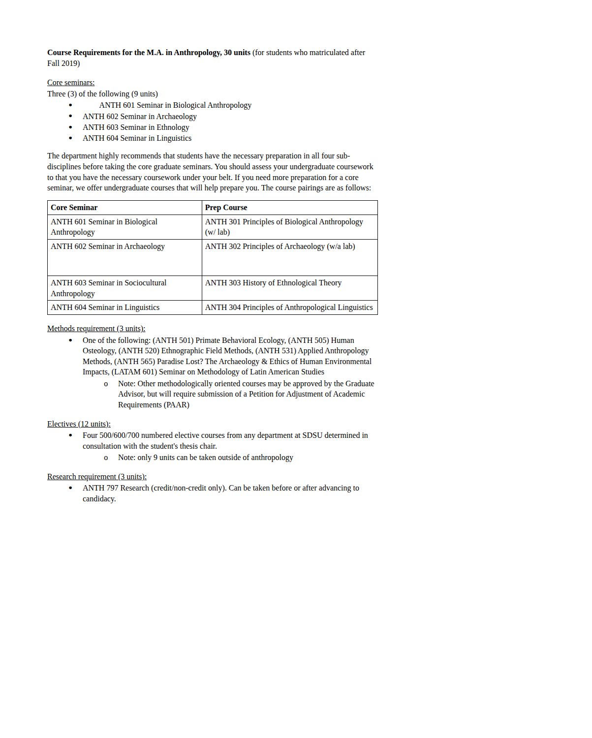Course Requirements for the M.A. in Anthropology, 30 units (for students who matriculated after Fall 2019)
Core seminars:
Three (3) of the following (9 units)
ANTH 601 Seminar in Biological Anthropology
ANTH 602 Seminar in Archaeology
ANTH 603 Seminar in Ethnology
ANTH 604 Seminar in Linguistics
The department highly recommends that students have the necessary preparation in all four sub-disciplines before taking the core graduate seminars. You should assess your undergraduate coursework to that you have the necessary coursework under your belt. If you need more preparation for a core seminar, we offer undergraduate courses that will help prepare you. The course pairings are as follows:
| Core Seminar | Prep Course |
| --- | --- |
| ANTH 601 Seminar in Biological Anthropology | ANTH 301 Principles of Biological Anthropology (w/ lab) |
| ANTH 602 Seminar in Archaeology | ANTH 302 Principles of Archaeology (w/a lab) |
| ANTH 603 Seminar in Sociocultural Anthropology | ANTH 303 History of Ethnological Theory |
| ANTH 604 Seminar in Linguistics | ANTH 304 Principles of Anthropological Linguistics |
Methods requirement (3 units):
One of the following: (ANTH 501) Primate Behavioral Ecology, (ANTH 505) Human Osteology, (ANTH 520) Ethnographic Field Methods, (ANTH 531) Applied Anthropology Methods, (ANTH 565) Paradise Lost? The Archaeology & Ethics of Human Environmental Impacts, (LATAM 601) Seminar on Methodology of Latin American Studies
Note: Other methodologically oriented courses may be approved by the Graduate Advisor, but will require submission of a Petition for Adjustment of Academic Requirements (PAAR)
Electives (12 units):
Four 500/600/700 numbered elective courses from any department at SDSU determined in consultation with the student's thesis chair.
Note: only 9 units can be taken outside of anthropology
Research requirement (3 units):
ANTH 797 Research (credit/non-credit only). Can be taken before or after advancing to candidacy.